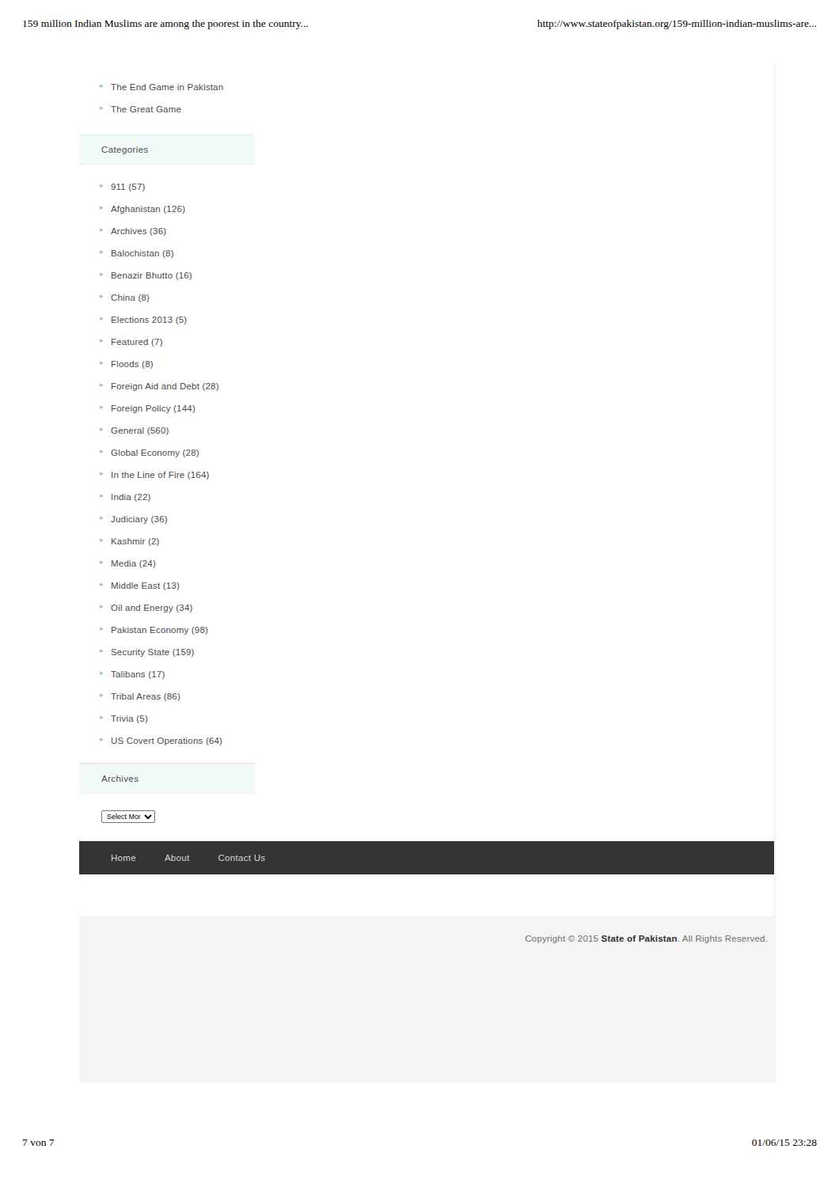159 million Indian Muslims are among the poorest in the country...
http://www.stateofpakistan.org/159-million-indian-muslims-are...
The End Game in Pakistan
The Great Game
Categories
911 (57)
Afghanistan (126)
Archives (36)
Balochistan (8)
Benazir Bhutto (16)
China (8)
Elections 2013 (5)
Featured (7)
Floods (8)
Foreign Aid and Debt (28)
Foreign Policy (144)
General (560)
Global Economy (28)
In the Line of Fire (164)
India (22)
Judiciary (36)
Kashmir (2)
Media (24)
Middle East (13)
Oil and Energy (34)
Pakistan Economy (98)
Security State (159)
Talibans (17)
Tribal Areas (86)
Trivia (5)
US Covert Operations (64)
Archives
Select Month
Home About Contact Us
Copyright © 2015 State of Pakistan. All Rights Reserved.
7 von 7
01/06/15 23:28